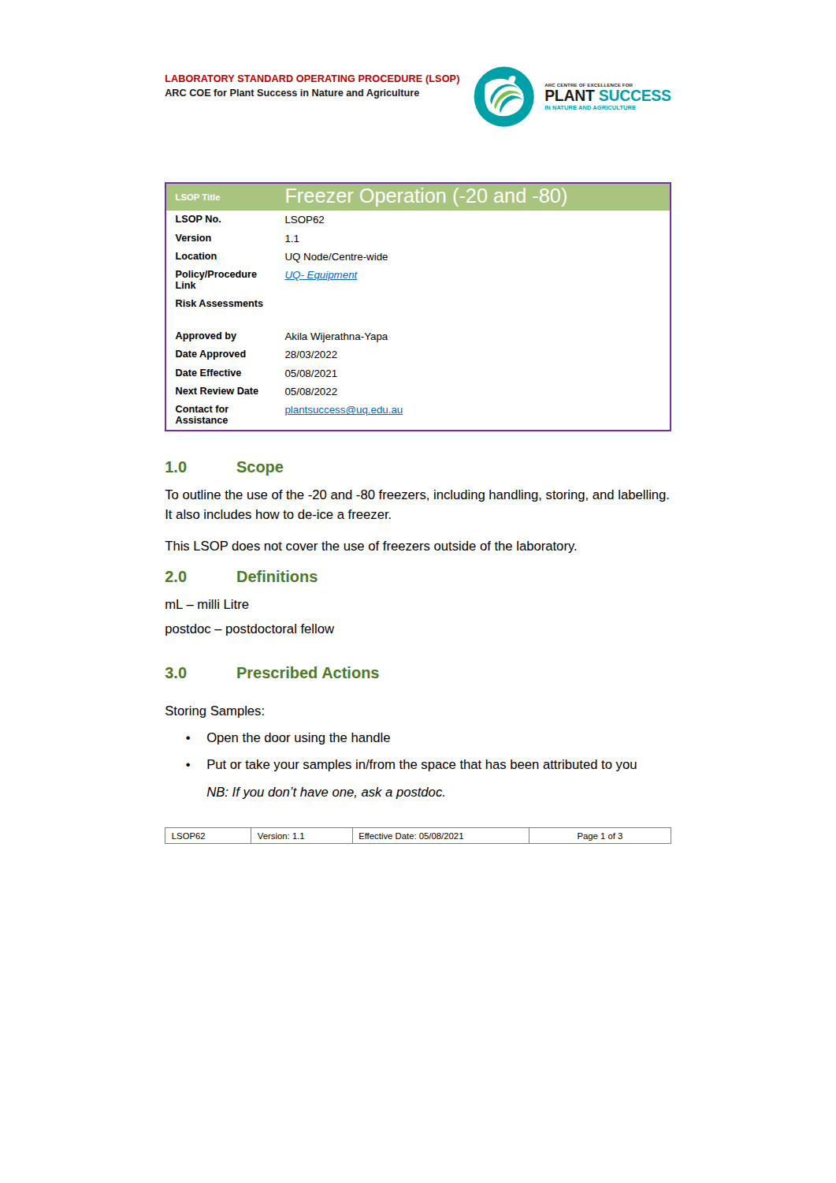LABORATORY STANDARD OPERATING PROCEDURE (LSOP)
ARC COE for Plant Success in Nature and Agriculture
ARC CENTRE OF EXCELLENCE FOR
PLANT SUCCESS
IN NATURE AND AGRICULTURE
| LSOP Title | Freezer Operation (-20 and -80) |
| LSOP No. | LSOP62 |
| Version | 1.1 |
| Location | UQ Node/Centre-wide |
| Policy/Procedure Link | UQ- Equipment |
| Risk Assessments | |
| Approved by | Akila Wijerathna-Yapa |
| Date Approved | 28/03/2022 |
| Date Effective | 05/08/2021 |
| Next Review Date | 05/08/2022 |
| Contact for Assistance | plantsuccess@uq.edu.au |
1.0 Scope
To outline the use of the -20 and -80 freezers, including handling, storing, and labelling. It also includes how to de-ice a freezer.
This LSOP does not cover the use of freezers outside of the laboratory.
2.0 Definitions
mL – milli Litre
postdoc – postdoctoral fellow
3.0 Prescribed Actions
Storing Samples:
Open the door using the handle
Put or take your samples in/from the space that has been attributed to you
NB: If you don’t have one, ask a postdoc.
| LSOP62 | Version: 1.1 | Effective Date: 05/08/2021 | Page 1 of 3 |